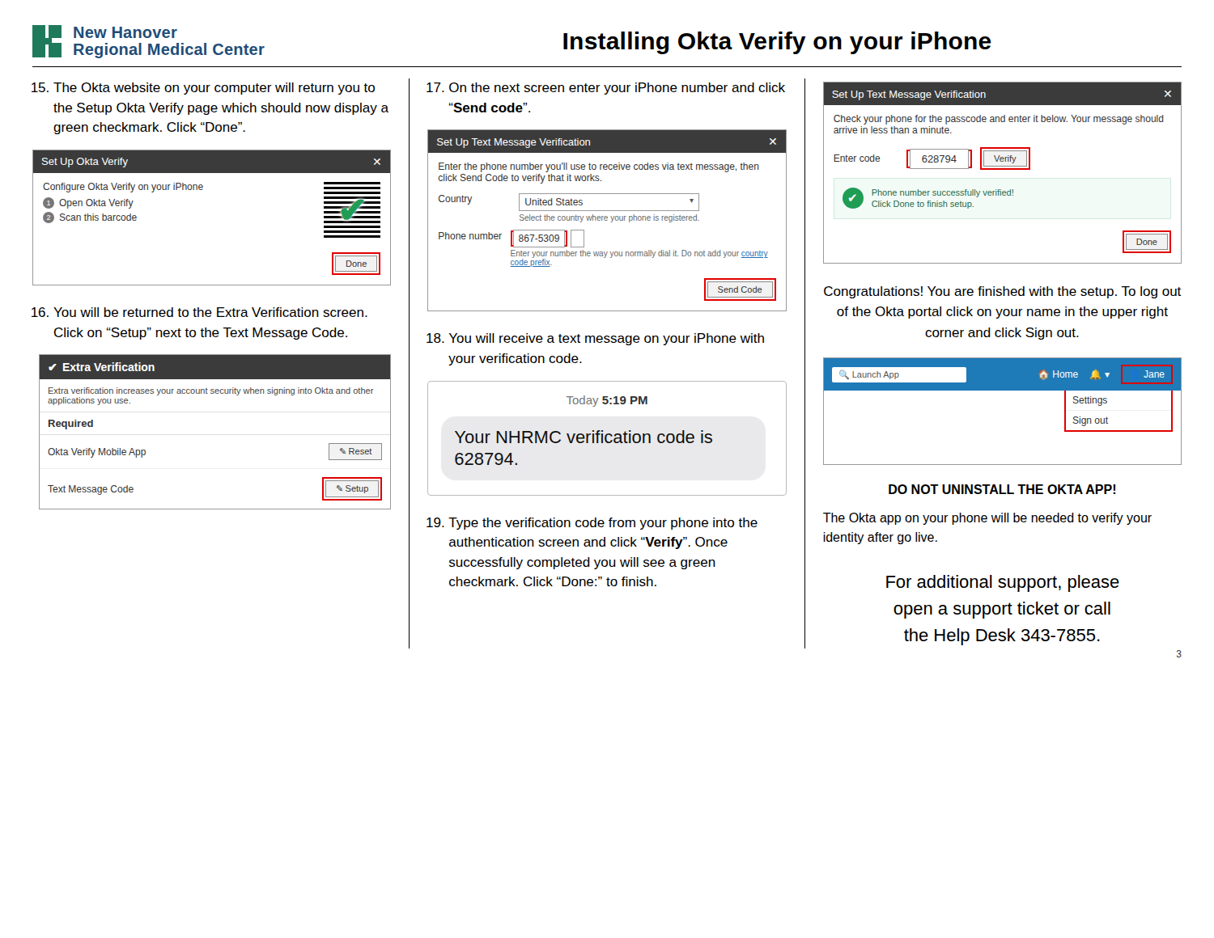New Hanover
Regional Medical Center
Installing Okta Verify on your iPhone
The Okta website on your computer will return you to the Setup Okta Verify page which should now display a green checkmark. Click “Done”.
Set Up Okta Verify✕
✔
Configure Okta Verify on your iPhone
1 Open Okta Verify
2 Scan this barcode
Done
You will be returned to the Extra Verification screen. Click on “Setup” next to the Text Message Code.
✔Extra Verification
Extra verification increases your account security when signing into Okta and other applications you use.
Required
Okta Verify Mobile App ✎ Reset
Text Message Code ✎ Setup
On the next screen enter your iPhone number and click “Send code”.
Set Up Text Message Verification✕
Enter the phone number you'll use to receive codes via text message, then click Send Code to verify that it works.
Country
United States
Select the country where your phone is registered.
Phone number
867-5309
Enter your number the way you normally dial it. Do not add your country code prefix.
Send Code
You will receive a text message on your iPhone with your verification code.
Today 5:19 PM
Your NHRMC verification code is 628794.
Type the verification code from your phone into the authentication screen and click “Verify”. Once successfully completed you will see a green checkmark. Click “Done:” to finish.
Set Up Text Message Verification✕
Check your phone for the passcode and enter it below. Your message should arrive in less than a minute.
Enter code
628794 Verify
✔
Phone number successfully verified!
Click Done to finish setup.
Done
Congratulations! You are finished with the setup. To log out of the Okta portal click on your name in the upper right corner and click Sign out.
🔍 Launch App 🏠 Home 🔔 ▾ 👤 Jane
Settings
Sign out
DO NOT UNINSTALL THE OKTA APP!
The Okta app on your phone will be needed to verify your identity after go live.
For additional support, please
open a support ticket or call
the Help Desk 343-7855.
3